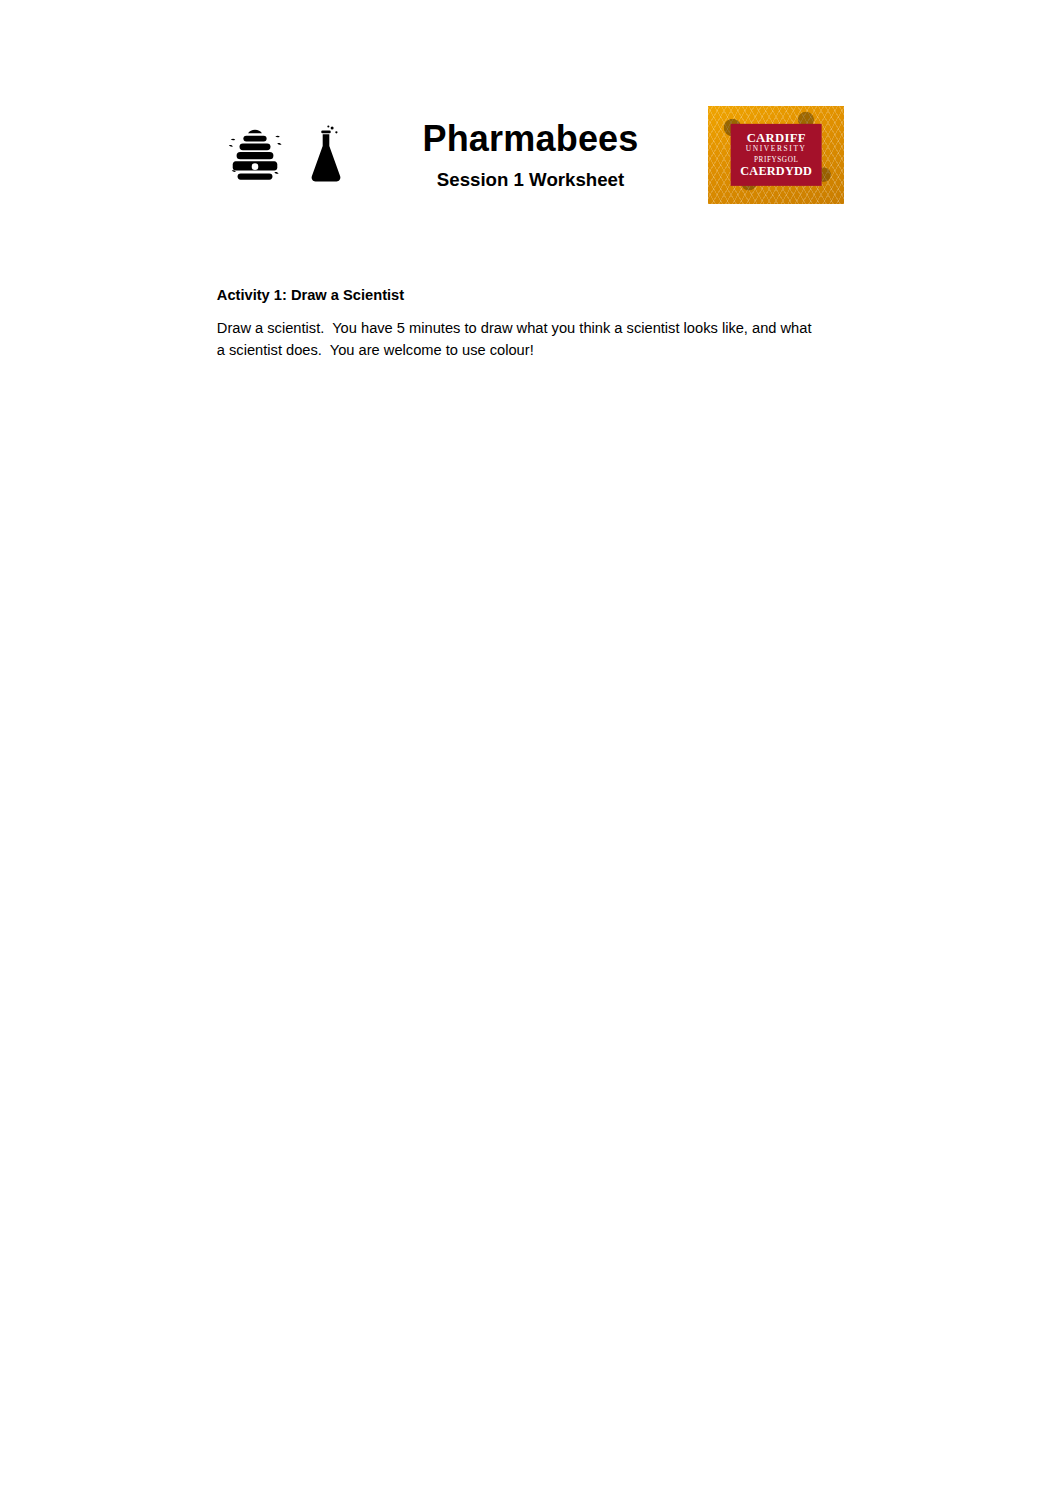Pharmabees
Session 1 Worksheet
CARDIFF UNIVERSITY PRIFYSGOL CAERDYDD
Activity 1: Draw a Scientist
Draw a scientist. You have 5 minutes to draw what you think a scientist looks like, and what a scientist does. You are welcome to use colour!